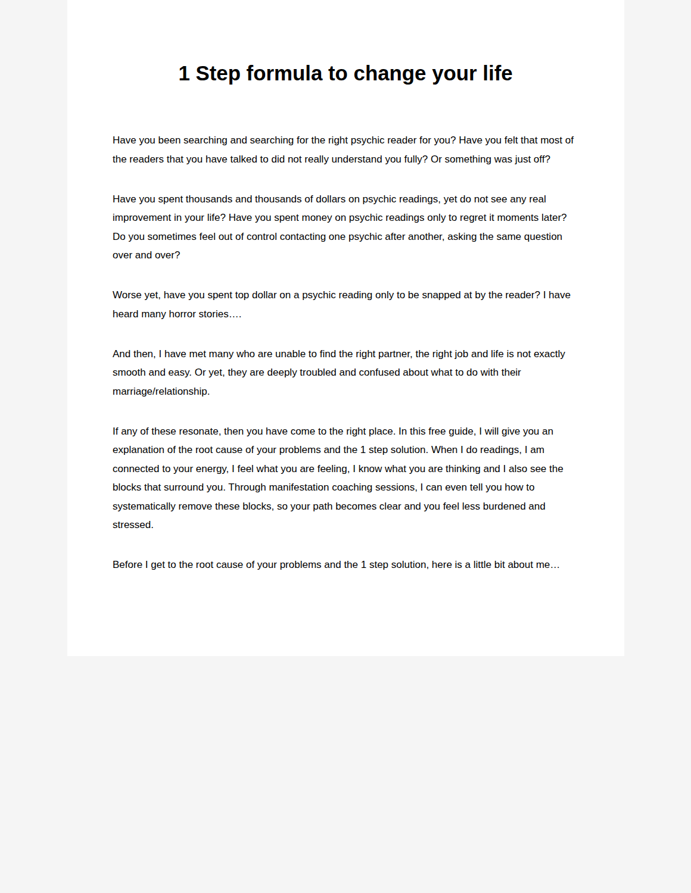1 Step formula to change your life
Have you been searching and searching for the right psychic reader for you? Have you felt that most of the readers that you have talked to did not really understand you fully? Or something was just off?
Have you spent thousands and thousands of dollars on psychic readings, yet do not see any real improvement in your life? Have you spent money on psychic readings only to regret it moments later? Do you sometimes feel out of control contacting one psychic after another, asking the same question over and over?
Worse yet, have you spent top dollar on a psychic reading only to be snapped at by the reader? I have heard many horror stories….
And then, I have met many who are unable to find the right partner, the right job and life is not exactly smooth and easy. Or yet, they are deeply troubled and confused about what to do with their marriage/relationship.
If any of these resonate, then you have come to the right place. In this free guide, I will give you an explanation of the root cause of your problems and the 1 step solution. When I do readings, I am connected to your energy, I feel what you are feeling, I know what you are thinking and I also see the blocks that surround you. Through manifestation coaching sessions, I can even tell you how to systematically remove these blocks, so your path becomes clear and you feel less burdened and stressed.
Before I get to the root cause of your problems and the 1 step solution, here is a little bit about me…